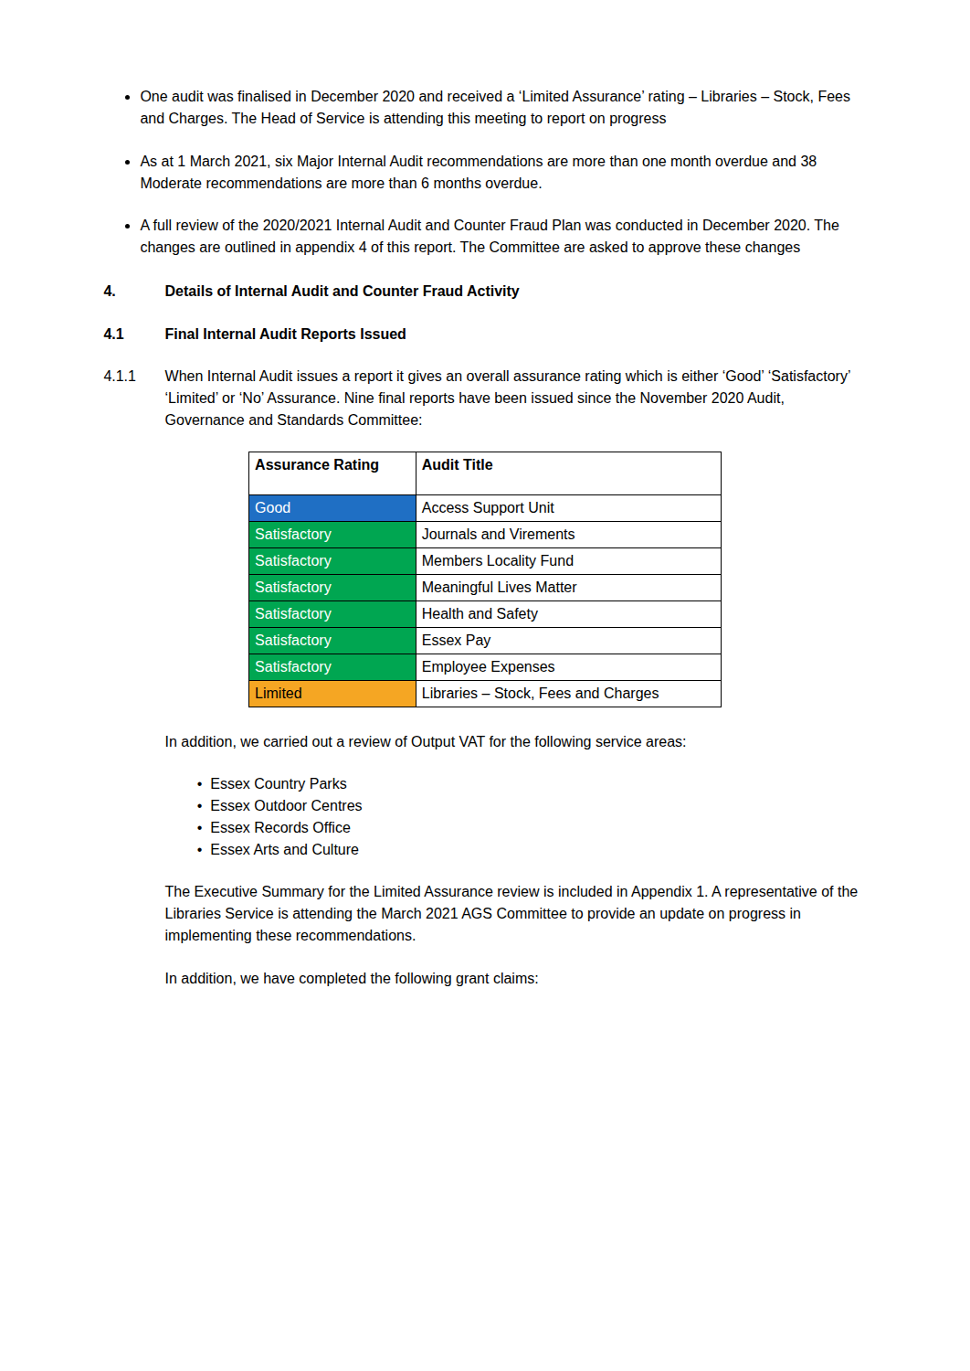One audit was finalised in December 2020 and received a ‘Limited Assurance’ rating – Libraries – Stock, Fees and Charges. The Head of Service is attending this meeting to report on progress
As at 1 March 2021, six Major Internal Audit recommendations are more than one month overdue and 38 Moderate recommendations are more than 6 months overdue.
A full review of the 2020/2021 Internal Audit and Counter Fraud Plan was conducted in December 2020. The changes are outlined in appendix 4 of this report. The Committee are asked to approve these changes
4.
Details of Internal Audit and Counter Fraud Activity
4.1
Final Internal Audit Reports Issued
4.1.1
When Internal Audit issues a report it gives an overall assurance rating which is either ‘Good’ ‘Satisfactory’ ‘Limited’ or ‘No’ Assurance. Nine final reports have been issued since the November 2020 Audit, Governance and Standards Committee:
| Assurance Rating | Audit Title |
| --- | --- |
| Good | Access Support Unit |
| Satisfactory | Journals and Virements |
| Satisfactory | Members Locality Fund |
| Satisfactory | Meaningful Lives Matter |
| Satisfactory | Health and Safety |
| Satisfactory | Essex Pay |
| Satisfactory | Employee Expenses |
| Limited | Libraries – Stock, Fees and Charges |
In addition, we carried out a review of Output VAT for the following service areas:
Essex Country Parks
Essex Outdoor Centres
Essex Records Office
Essex Arts and Culture
The Executive Summary for the Limited Assurance review is included in Appendix 1. A representative of the Libraries Service is attending the March 2021 AGS Committee to provide an update on progress in implementing these recommendations.
In addition, we have completed the following grant claims: